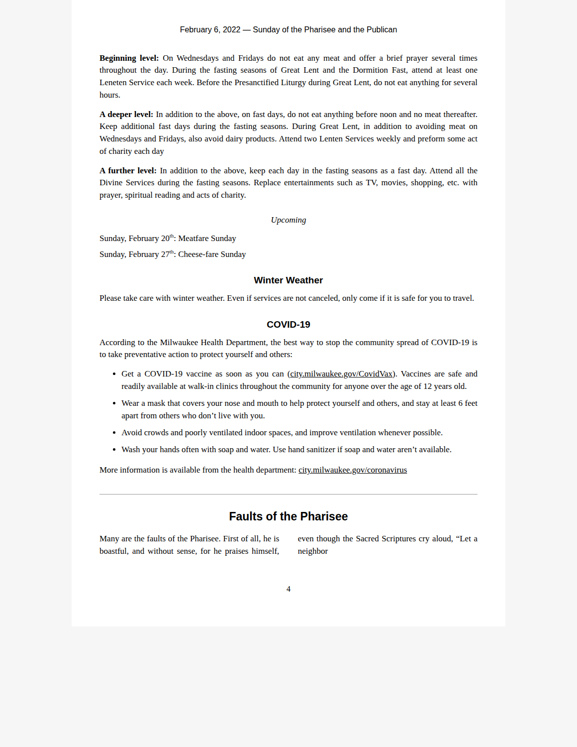February 6, 2022 — Sunday of the Pharisee and the Publican
Beginning level: On Wednesdays and Fridays do not eat any meat and offer a brief prayer several times throughout the day. During the fasting seasons of Great Lent and the Dormition Fast, attend at least one Leneten Service each week. Before the Presanctified Liturgy during Great Lent, do not eat anything for several hours.
A deeper level: In addition to the above, on fast days, do not eat anything before noon and no meat thereafter. Keep additional fast days during the fasting seasons. During Great Lent, in addition to avoiding meat on Wednesdays and Fridays, also avoid dairy products. Attend two Lenten Services weekly and preform some act of charity each day
A further level: In addition to the above, keep each day in the fasting seasons as a fast day. Attend all the Divine Services during the fasting seasons. Replace entertainments such as TV, movies, shopping, etc. with prayer, spiritual reading and acts of charity.
Upcoming
Sunday, February 20th: Meatfare Sunday
Sunday, February 27th: Cheese-fare Sunday
Winter Weather
Please take care with winter weather. Even if services are not canceled, only come if it is safe for you to travel.
COVID-19
According to the Milwaukee Health Department, the best way to stop the community spread of COVID-19 is to take preventative action to protect yourself and others:
Get a COVID-19 vaccine as soon as you can (city.milwaukee.gov/CovidVax). Vaccines are safe and readily available at walk-in clinics throughout the community for anyone over the age of 12 years old.
Wear a mask that covers your nose and mouth to help protect yourself and others, and stay at least 6 feet apart from others who don’t live with you.
Avoid crowds and poorly ventilated indoor spaces, and improve ventilation whenever possible.
Wash your hands often with soap and water. Use hand sanitizer if soap and water aren’t available.
More information is available from the health department: city.milwaukee.gov/coronavirus
Faults of the Pharisee
Many are the faults of the Pharisee. First of all, he is boastful, and without sense, for he praises himself, even though the Sacred Scriptures cry aloud, “Let a neighbor
4